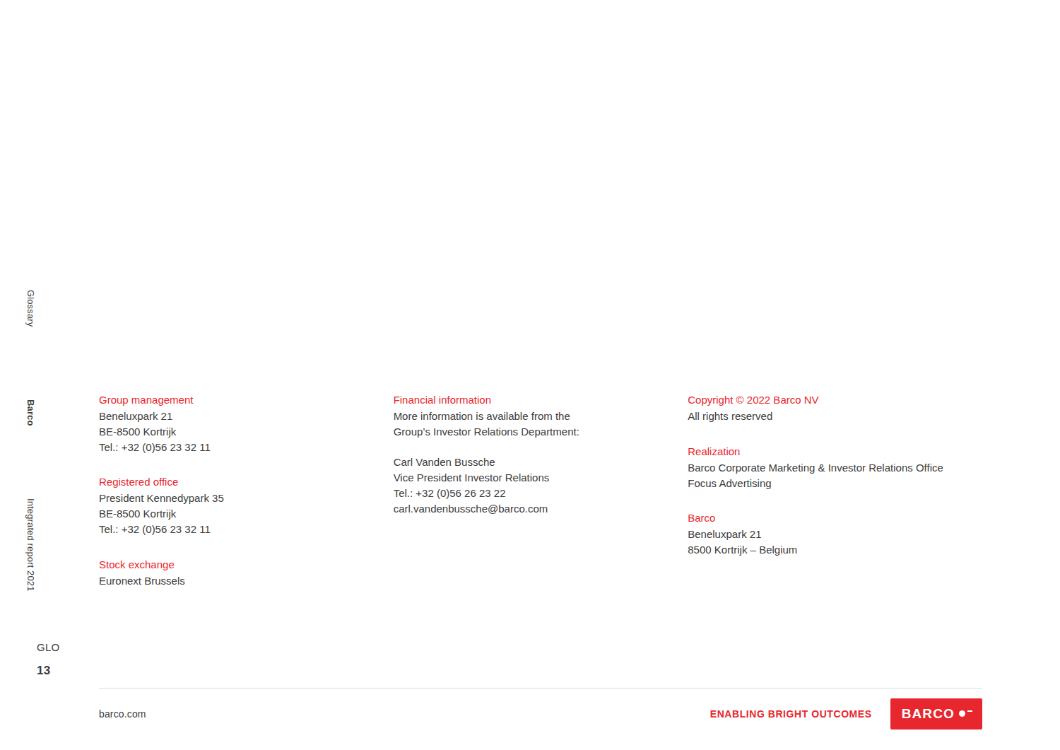Glossary Barco Integrated report 2021
GLO 13
Group management
Beneluxpark 21
BE-8500 Kortrijk
Tel.: +32 (0)56 23 32 11
Registered office
President Kennedypark 35
BE-8500 Kortrijk
Tel.: +32 (0)56 23 32 11
Stock exchange
Euronext Brussels
Financial information
More information is available from the
Group’s Investor Relations Department:
Carl Vanden Bussche
Vice President Investor Relations
Tel.: +32 (0)56 26 23 22
carl.vandenbussche@barco.com
Copyright © 2022 Barco NV
All rights reserved
Realization
Barco Corporate Marketing & Investor Relations Office
Focus Advertising
Barco
Beneluxpark 21
8500 Kortrijk – Belgium
barco.com ENABLING BRIGHT OUTCOMES BARCO